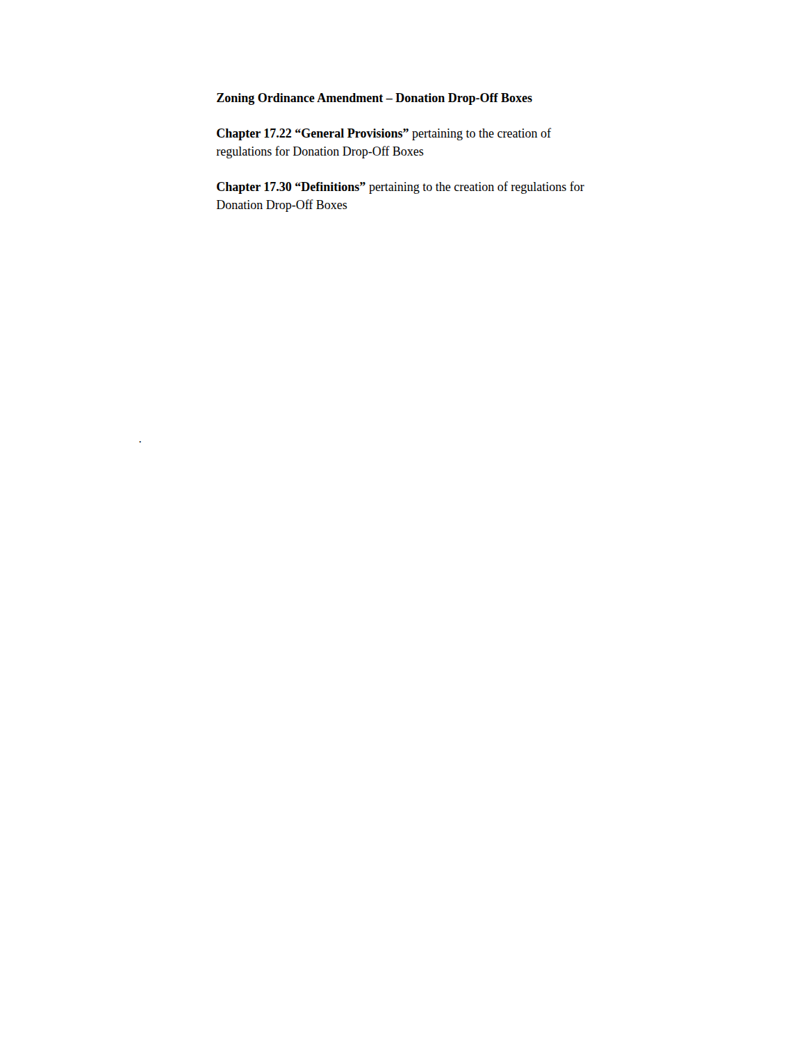Zoning Ordinance Amendment – Donation Drop-Off Boxes
Chapter 17.22 “General Provisions” pertaining to the creation of regulations for Donation Drop-Off Boxes
Chapter 17.30 “Definitions” pertaining to the creation of regulations for Donation Drop-Off Boxes
·